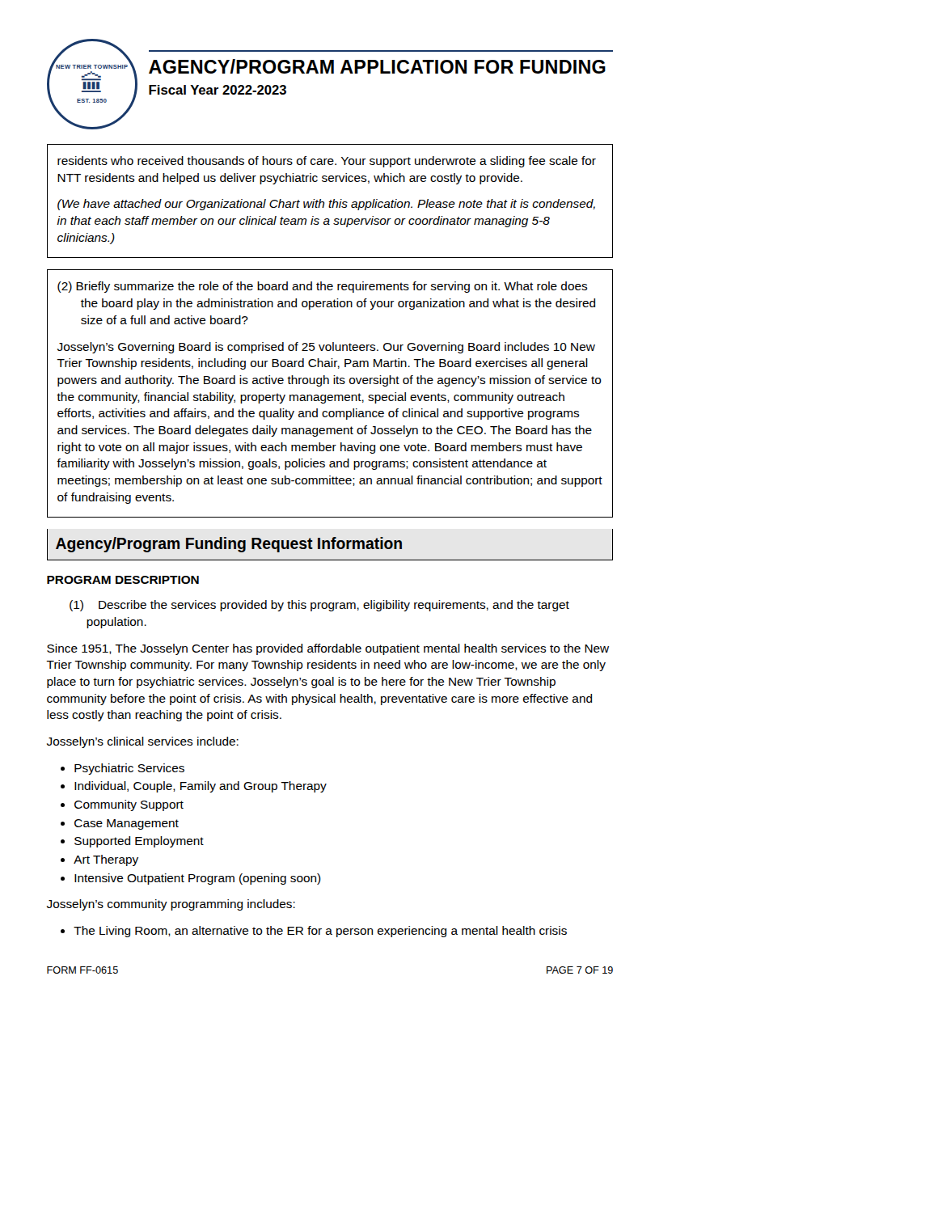NEW TRIER TOWNSHIP
🏛
EST. 1850
AGENCY/PROGRAM APPLICATION FOR FUNDING
Fiscal Year 2022-2023
residents who received thousands of hours of care. Your support underwrote a sliding fee scale for NTT residents and helped us deliver psychiatric services, which are costly to provide.
(We have attached our Organizational Chart with this application. Please note that it is condensed, in that each staff member on our clinical team is a supervisor or coordinator managing 5-8 clinicians.)
(2) Briefly summarize the role of the board and the requirements for serving on it. What role does the board play in the administration and operation of your organization and what is the desired size of a full and active board?
Josselyn’s Governing Board is comprised of 25 volunteers. Our Governing Board includes 10 New Trier Township residents, including our Board Chair, Pam Martin. The Board exercises all general powers and authority. The Board is active through its oversight of the agency’s mission of service to the community, financial stability, property management, special events, community outreach efforts, activities and affairs, and the quality and compliance of clinical and supportive programs and services. The Board delegates daily management of Josselyn to the CEO. The Board has the right to vote on all major issues, with each member having one vote. Board members must have familiarity with Josselyn’s mission, goals, policies and programs; consistent attendance at meetings; membership on at least one sub-committee; an annual financial contribution; and support of fundraising events.
Agency/Program Funding Request Information
PROGRAM DESCRIPTION
(1) Describe the services provided by this program, eligibility requirements, and the target population.
Since 1951, The Josselyn Center has provided affordable outpatient mental health services to the New Trier Township community. For many Township residents in need who are low-income, we are the only place to turn for psychiatric services. Josselyn’s goal is to be here for the New Trier Township community before the point of crisis. As with physical health, preventative care is more effective and less costly than reaching the point of crisis.
Josselyn’s clinical services include:
Psychiatric Services
Individual, Couple, Family and Group Therapy
Community Support
Case Management
Supported Employment
Art Therapy
Intensive Outpatient Program (opening soon)
Josselyn’s community programming includes:
The Living Room, an alternative to the ER for a person experiencing a mental health crisis
FORM FF-0615 PAGE 7 OF 19